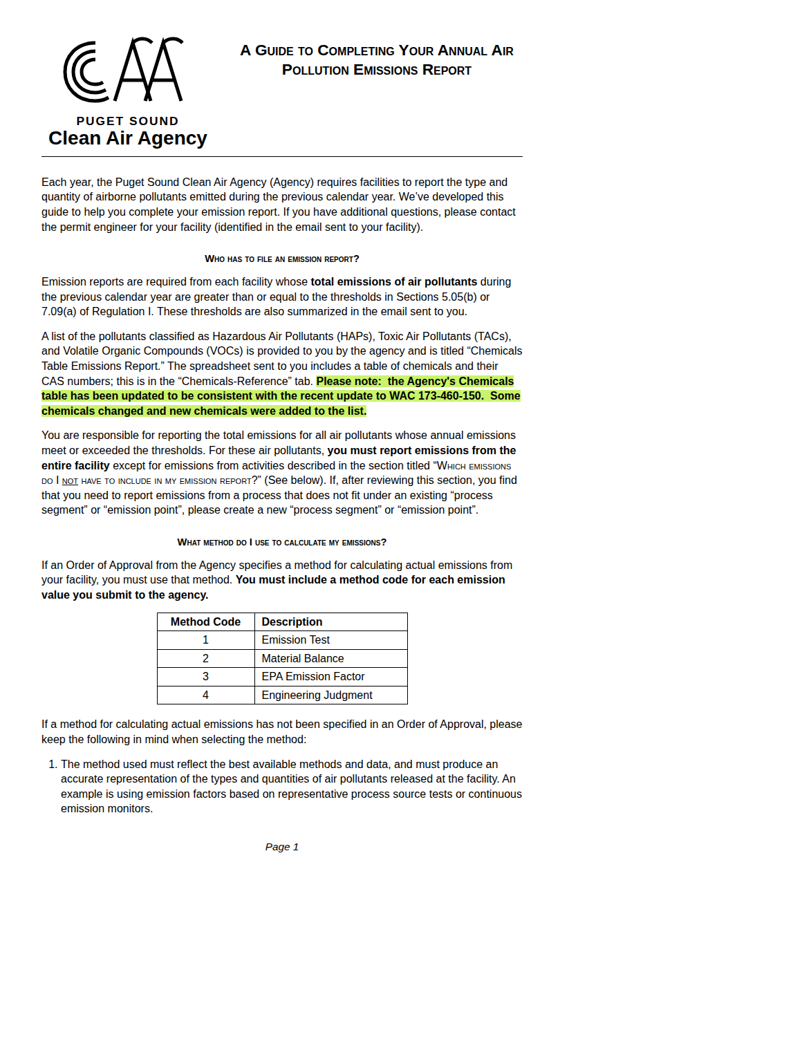PUGET SOUND
Clean Air Agency
A Guide to Completing Your Annual Air Pollution Emissions Report
Each year, the Puget Sound Clean Air Agency (Agency) requires facilities to report the type and quantity of airborne pollutants emitted during the previous calendar year. We’ve developed this guide to help you complete your emission report. If you have additional questions, please contact the permit engineer for your facility (identified in the email sent to your facility).
Who has to file an emission report?
Emission reports are required from each facility whose total emissions of air pollutants during the previous calendar year are greater than or equal to the thresholds in Sections 5.05(b) or 7.09(a) of Regulation I. These thresholds are also summarized in the email sent to you.
A list of the pollutants classified as Hazardous Air Pollutants (HAPs), Toxic Air Pollutants (TACs), and Volatile Organic Compounds (VOCs) is provided to you by the agency and is titled “Chemicals Table Emissions Report.” The spreadsheet sent to you includes a table of chemicals and their CAS numbers; this is in the “Chemicals-Reference” tab. Please note: the Agency's Chemicals table has been updated to be consistent with the recent update to WAC 173-460-150. Some chemicals changed and new chemicals were added to the list.
You are responsible for reporting the total emissions for all air pollutants whose annual emissions meet or exceeded the thresholds. For these air pollutants, you must report emissions from the entire facility except for emissions from activities described in the section titled “Which emissions do I not have to include in my emission report?” (See below). If, after reviewing this section, you find that you need to report emissions from a process that does not fit under an existing “process segment” or “emission point”, please create a new “process segment” or “emission point”.
What method do I use to calculate my emissions?
If an Order of Approval from the Agency specifies a method for calculating actual emissions from your facility, you must use that method. You must include a method code for each emission value you submit to the agency.
| Method Code | Description |
| --- | --- |
| 1 | Emission Test |
| 2 | Material Balance |
| 3 | EPA Emission Factor |
| 4 | Engineering Judgment |
If a method for calculating actual emissions has not been specified in an Order of Approval, please keep the following in mind when selecting the method:
The method used must reflect the best available methods and data, and must produce an accurate representation of the types and quantities of air pollutants released at the facility. An example is using emission factors based on representative process source tests or continuous emission monitors.
Page 1